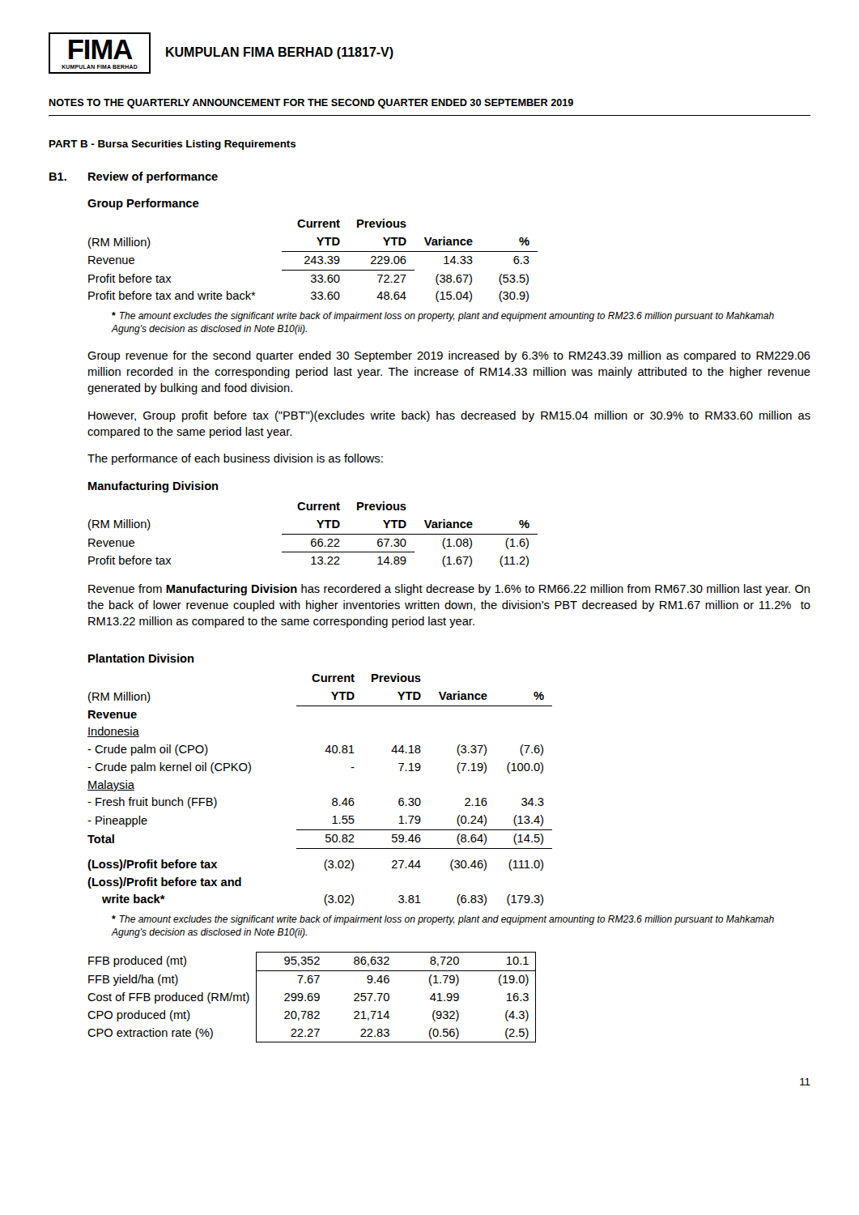FIMA
KUMPULAN FIMA BERHAD
KUMPULAN FIMA BERHAD (11817-V)
NOTES TO THE QUARTERLY ANNOUNCEMENT FOR THE SECOND QUARTER ENDED 30 SEPTEMBER 2019
PART B - Bursa Securities Listing Requirements
B1.
Review of performance
Group Performance
| | Current | Previous | | |
| (RM Million) | YTD | YTD | Variance | % |
| Revenue | 243.39 | 229.06 | 14.33 | 6.3 |
| Profit before tax | 33.60 | 72.27 | (38.67) | (53.5) |
| Profit before tax and write back* | 33.60 | 48.64 | (15.04) | (30.9) |
*The amount excludes the significant write back of impairment loss on property, plant and equipment amounting to RM23.6 million pursuant to Mahkamah Agung's decision as disclosed in Note B10(ii).
Group revenue for the second quarter ended 30 September 2019 increased by 6.3% to RM243.39 million as compared to RM229.06 million recorded in the corresponding period last year. The increase of RM14.33 million was mainly attributed to the higher revenue generated by bulking and food division.
However, Group profit before tax ("PBT")(excludes write back) has decreased by RM15.04 million or 30.9% to RM33.60 million as compared to the same period last year.
The performance of each business division is as follows:
Manufacturing Division
| | Current | Previous | | |
| (RM Million) | YTD | YTD | Variance | % |
| Revenue | 66.22 | 67.30 | (1.08) | (1.6) |
| Profit before tax | 13.22 | 14.89 | (1.67) | (11.2) |
Revenue from Manufacturing Division has recordered a slight decrease by 1.6% to RM66.22 million from RM67.30 million last year. On the back of lower revenue coupled with higher inventories written down, the division's PBT decreased by RM1.67 million or 11.2% to RM13.22 million as compared to the same corresponding period last year.
Plantation Division
| | Current | Previous | | |
| (RM Million) | YTD | YTD | Variance | % |
| Revenue | | | | |
| Indonesia | | | | |
| - Crude palm oil (CPO) | 40.81 | 44.18 | (3.37) | (7.6) |
| - Crude palm kernel oil (CPKO) | - | 7.19 | (7.19) | (100.0) |
| Malaysia | | | | |
| - Fresh fruit bunch (FFB) | 8.46 | 6.30 | 2.16 | 34.3 |
| - Pineapple | 1.55 | 1.79 | (0.24) | (13.4) |
| Total | 50.82 | 59.46 | (8.64) | (14.5) |
| (Loss)/Profit before tax | (3.02) | 27.44 | (30.46) | (111.0) |
| (Loss)/Profit before tax and | | | | |
| write back* | (3.02) | 3.81 | (6.83) | (179.3) |
*The amount excludes the significant write back of impairment loss on property, plant and equipment amounting to RM23.6 million pursuant to Mahkamah Agung's decision as disclosed in Note B10(ii).
| FFB produced (mt) | 95,352 | 86,632 | 8,720 | 10.1 |
| FFB yield/ha (mt) | 7.67 | 9.46 | (1.79) | (19.0) |
| Cost of FFB produced (RM/mt) | 299.69 | 257.70 | 41.99 | 16.3 |
| CPO produced (mt) | 20,782 | 21,714 | (932) | (4.3) |
| CPO extraction rate (%) | 22.27 | 22.83 | (0.56) | (2.5) |
11